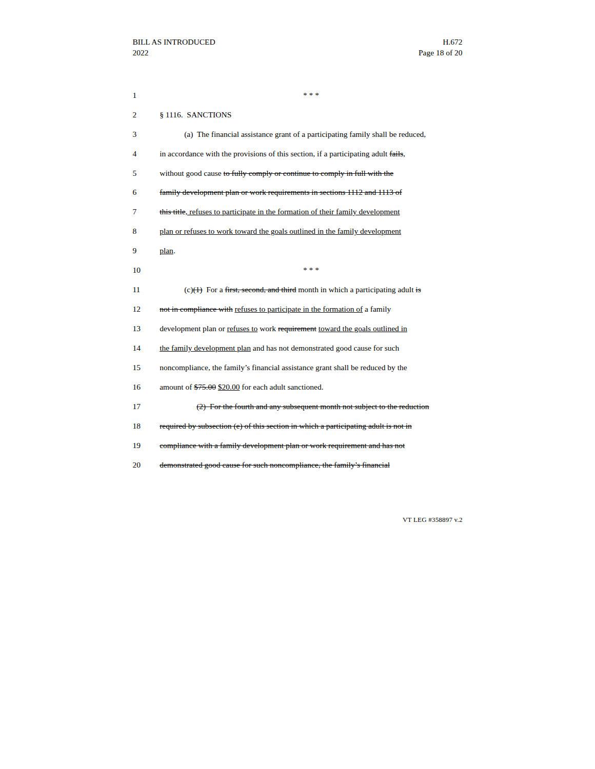BILL AS INTRODUCED
2022
H.672
Page 18 of 20
| 1 | * * * |
| 2 | § 1116. SANCTIONS |
| 3 | (a) The financial assistance grant of a participating family shall be reduced, |
| 4 | in accordance with the provisions of this section, if a participating adult fails , |
| 5 | without good cause to fully comply or continue to comply in full with the |
| 6 | family development plan or work requirements in sections 1112 and 1113 of |
| 7 | this title , refuses to participate in the formation of their family development |
| 8 | plan or refuses to work toward the goals outlined in the family development |
| 9 | plan . |
| 10 | * * * |
| 11 | (c) (1) For a first, second, and third month in which a participating adult is |
| 12 | not in compliance with refuses to participate in the formation of a family |
| 13 | development plan or refuses to work requirement toward the goals outlined in |
| 14 | the family development plan and has not demonstrated good cause for such |
| 15 | noncompliance, the family’s financial assistance grant shall be reduced by the |
| 16 | amount of $75.00 $20.00 for each adult sanctioned. |
| 17 | (2) For the fourth and any subsequent month not subject to the reduction |
| 18 | required by subsection (e) of this section in which a participating adult is not in |
| 19 | compliance with a family development plan or work requirement and has not |
| 20 | demonstrated good cause for such noncompliance, the family’s financial |
VT LEG #358897 v.2